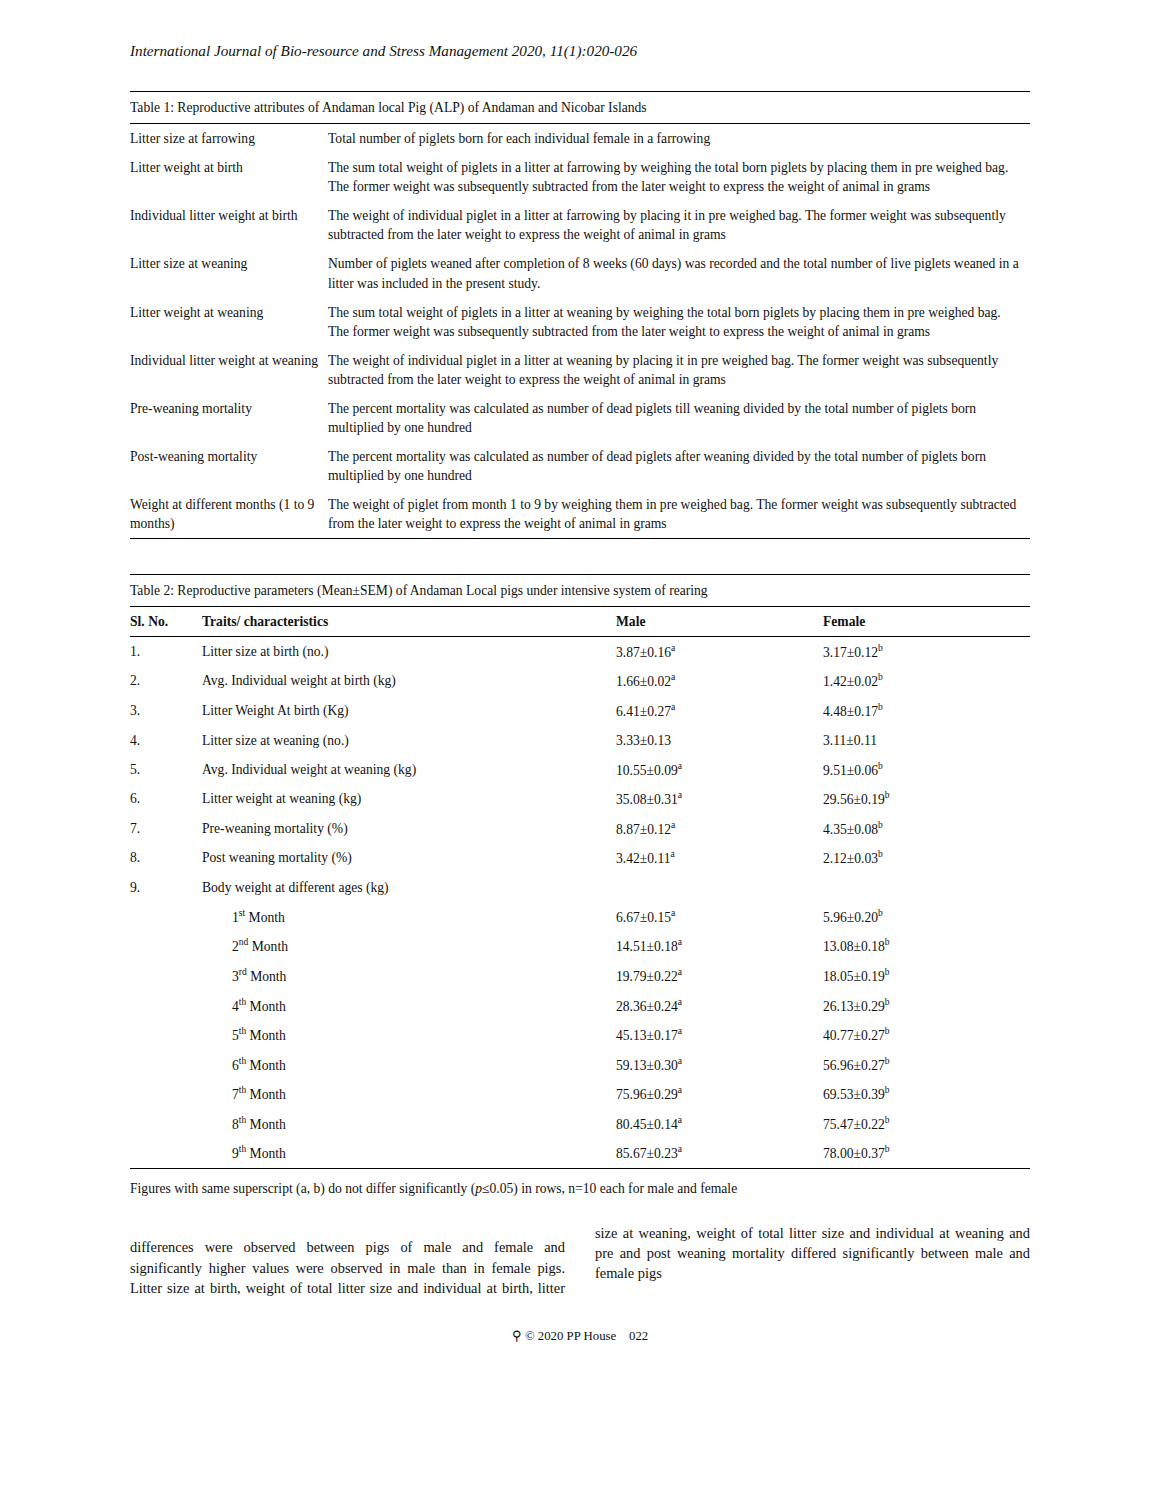International Journal of Bio-resource and Stress Management 2020, 11(1):020-026
Table 1: Reproductive attributes of Andaman local Pig (ALP) of Andaman and Nicobar Islands
| Litter size at farrowing | Total number of piglets born for each individual female in a farrowing |
| Litter weight at birth | The sum total weight of piglets in a litter at farrowing by weighing the total born piglets by placing them in pre weighed bag. The former weight was subsequently subtracted from the later weight to express the weight of animal in grams |
| Individual litter weight at birth | The weight of individual piglet in a litter at farrowing by placing it in pre weighed bag. The former weight was subsequently subtracted from the later weight to express the weight of animal in grams |
| Litter size at weaning | Number of piglets weaned after completion of 8 weeks (60 days) was recorded and the total number of live piglets weaned in a litter was included in the present study. |
| Litter weight at weaning | The sum total weight of piglets in a litter at weaning by weighing the total born piglets by placing them in pre weighed bag. The former weight was subsequently subtracted from the later weight to express the weight of animal in grams |
| Individual litter weight at weaning | The weight of individual piglet in a litter at weaning by placing it in pre weighed bag. The former weight was subsequently subtracted from the later weight to express the weight of animal in grams |
| Pre-weaning mortality | The percent mortality was calculated as number of dead piglets till weaning divided by the total number of piglets born multiplied by one hundred |
| Post-weaning mortality | The percent mortality was calculated as number of dead piglets after weaning divided by the total number of piglets born multiplied by one hundred |
| Weight at different months (1 to 9 months) | The weight of piglet from month 1 to 9 by weighing them in pre weighed bag. The former weight was subsequently subtracted from the later weight to express the weight of animal in grams |
Table 2: Reproductive parameters (Mean±SEM) of Andaman Local pigs under intensive system of rearing
| Sl. No. | Traits/ characteristics | Male | Female |
| --- | --- | --- | --- |
| 1. | Litter size at birth (no.) | 3.87±0.16 a | 3.17±0.12 b |
| 2. | Avg. Individual weight at birth (kg) | 1.66±0.02 a | 1.42±0.02 b |
| 3. | Litter Weight At birth (Kg) | 6.41±0.27 a | 4.48±0.17 b |
| 4. | Litter size at weaning (no.) | 3.33±0.13 | 3.11±0.11 |
| 5. | Avg. Individual weight at weaning (kg) | 10.55±0.09 a | 9.51±0.06 b |
| 6. | Litter weight at weaning (kg) | 35.08±0.31 a | 29.56±0.19 b |
| 7. | Pre-weaning mortality (%) | 8.87±0.12 a | 4.35±0.08 b |
| 8. | Post weaning mortality (%) | 3.42±0.11 a | 2.12±0.03 b |
| 9. | Body weight at different ages (kg) | | |
| | 1 st Month | 6.67±0.15 a | 5.96±0.20 b |
| | 2 nd Month | 14.51±0.18 a | 13.08±0.18 b |
| | 3 rd Month | 19.79±0.22 a | 18.05±0.19 b |
| | 4 th Month | 28.36±0.24 a | 26.13±0.29 b |
| | 5 th Month | 45.13±0.17 a | 40.77±0.27 b |
| | 6 th Month | 59.13±0.30 a | 56.96±0.27 b |
| | 7 th Month | 75.96±0.29 a | 69.53±0.39 b |
| | 8 th Month | 80.45±0.14 a | 75.47±0.22 b |
| | 9 th Month | 85.67±0.23 a | 78.00±0.37 b |
Figures with same superscript (a, b) do not differ significantly (p≤0.05) in rows, n=10 each for male and female
differences were observed between pigs of male and female and significantly higher values were observed in male than in female pigs. Litter size at birth, weight of total litter size and individual at birth, litter size at weaning, weight of total litter size and individual at weaning and pre and post weaning mortality differed significantly between male and female pigs
⚲ © 2020 PP House 022